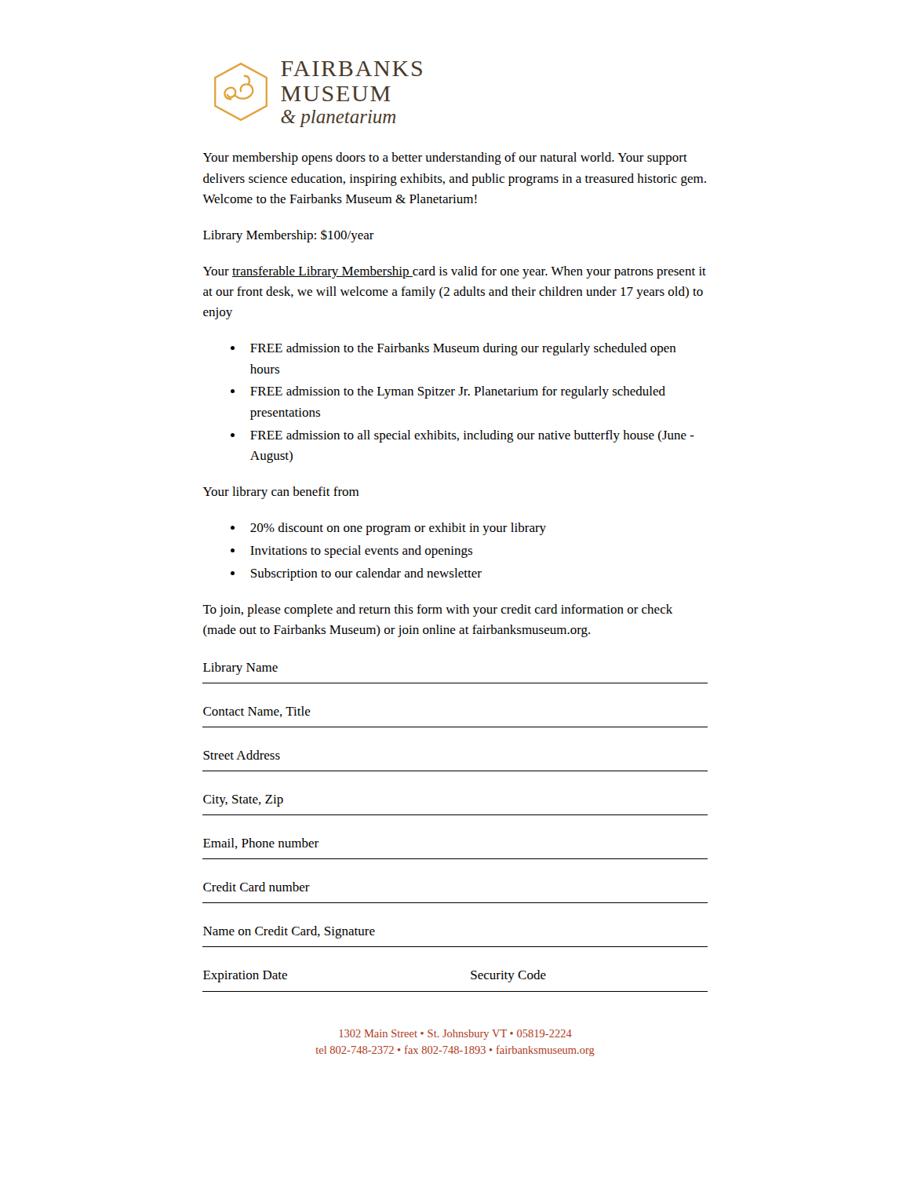FAIRBANKS MUSEUM & planetarium
Your membership opens doors to a better understanding of our natural world. Your support delivers science education, inspiring exhibits, and public programs in a treasured historic gem. Welcome to the Fairbanks Museum & Planetarium!
Library Membership: $100/year
Your transferable Library Membership card is valid for one year. When your patrons present it at our front desk, we will welcome a family (2 adults and their children under 17 years old) to enjoy
FREE admission to the Fairbanks Museum during our regularly scheduled open hours
FREE admission to the Lyman Spitzer Jr. Planetarium for regularly scheduled presentations
FREE admission to all special exhibits, including our native butterfly house (June - August)
Your library can benefit from
20% discount on one program or exhibit in your library
Invitations to special events and openings
Subscription to our calendar and newsletter
To join, please complete and return this form with your credit card information or check (made out to Fairbanks Museum) or join online at fairbanksmuseum.org.
Library Name
Contact Name, Title
Street Address
City, State, Zip
Email, Phone number
Credit Card number
Name on Credit Card, Signature
Expiration Date Security Code
1302 Main Street • St. Johnsbury VT • 05819-2224
tel 802-748-2372 • fax 802-748-1893 • fairbanksmuseum.org